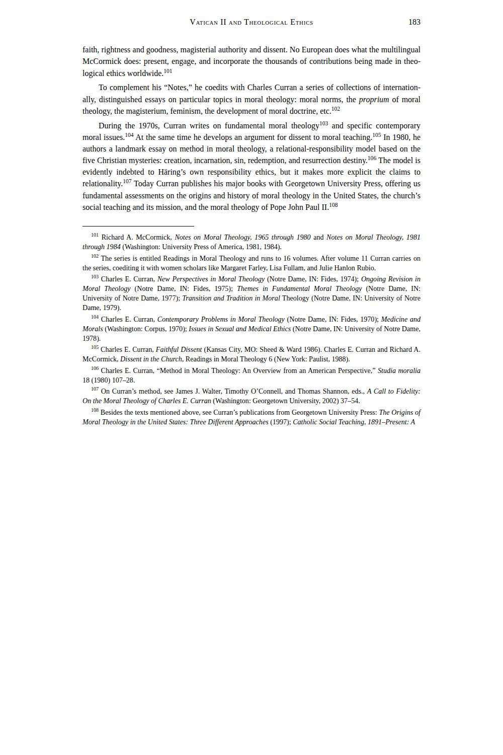Vatican II and Theological Ethics 183
faith, rightness and goodness, magisterial authority and dissent. No European does what the multilingual McCormick does: present, engage, and incorporate the thousands of contributions being made in theological ethics worldwide.101
To complement his “Notes,” he coedits with Charles Curran a series of collections of internationally, distinguished essays on particular topics in moral theology: moral norms, the proprium of moral theology, the magisterium, feminism, the development of moral doctrine, etc.102
During the 1970s, Curran writes on fundamental moral theology103 and specific contemporary moral issues.104 At the same time he develops an argument for dissent to moral teaching.105 In 1980, he authors a landmark essay on method in moral theology, a relational-responsibility model based on the five Christian mysteries: creation, incarnation, sin, redemption, and resurrection destiny.106 The model is evidently indebted to Häring’s own responsibility ethics, but it makes more explicit the claims to relationality.107 Today Curran publishes his major books with Georgetown University Press, offering us fundamental assessments on the origins and history of moral theology in the United States, the church’s social teaching and its mission, and the moral theology of Pope John Paul II.108
101 Richard A. McCormick, Notes on Moral Theology, 1965 through 1980 and Notes on Moral Theology, 1981 through 1984 (Washington: University Press of America, 1981, 1984).
102 The series is entitled Readings in Moral Theology and runs to 16 volumes. After volume 11 Curran carries on the series, coediting it with women scholars like Margaret Farley, Lisa Fullam, and Julie Hanlon Rubio.
103 Charles E. Curran, New Perspectives in Moral Theology (Notre Dame, IN: Fides, 1974); Ongoing Revision in Moral Theology (Notre Dame, IN: Fides, 1975); Themes in Fundamental Moral Theology (Notre Dame, IN: University of Notre Dame, 1977); Transition and Tradition in Moral Theology (Notre Dame, IN: University of Notre Dame, 1979).
104 Charles E. Curran, Contemporary Problems in Moral Theology (Notre Dame, IN: Fides, 1970); Medicine and Morals (Washington: Corpus, 1970); Issues in Sexual and Medical Ethics (Notre Dame, IN: University of Notre Dame, 1978).
105 Charles E. Curran, Faithful Dissent (Kansas City, MO: Sheed & Ward 1986). Charles E. Curran and Richard A. McCormick, Dissent in the Church, Readings in Moral Theology 6 (New York: Paulist, 1988).
106 Charles E. Curran, “Method in Moral Theology: An Overview from an American Perspective,” Studia moralia 18 (1980) 107–28.
107 On Curran’s method, see James J. Walter, Timothy O’Connell, and Thomas Shannon, eds., A Call to Fidelity: On the Moral Theology of Charles E. Curran (Washington: Georgetown University, 2002) 37–54.
108 Besides the texts mentioned above, see Curran’s publications from Georgetown University Press: The Origins of Moral Theology in the United States: Three Different Approaches (1997); Catholic Social Teaching, 1891–Present: A